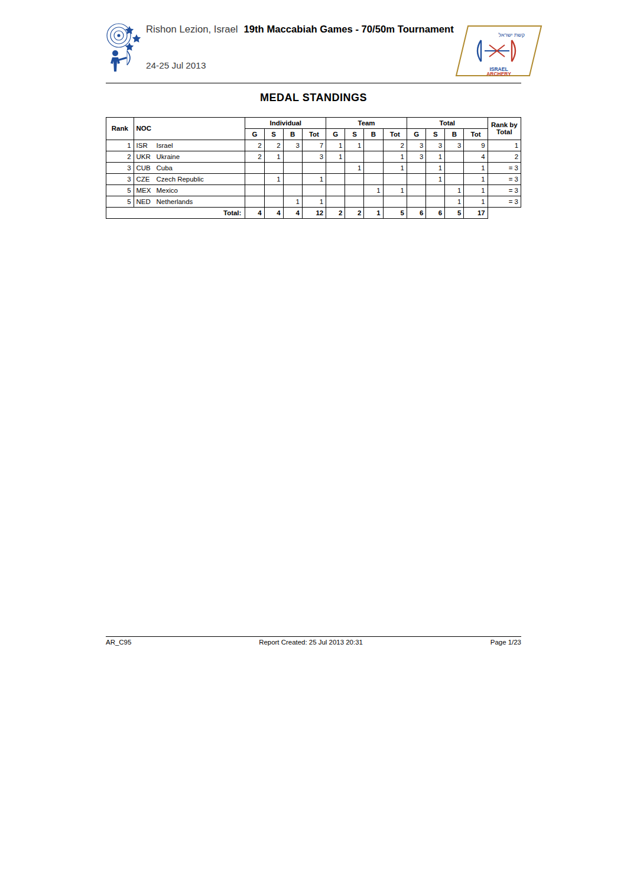Rishon Lezion, Israel 19th Maccabiah Games - 70/50m Tournament
24-25 Jul 2013
קשת ישראל ISRAEL ARCHERY
MEDAL STANDINGS
| Rank | NOC | Individual | Team | Total | Rank by Total |
| --- | --- | --- | --- | --- | --- |
| G | S | B | Tot | G | S | B | Tot | G | S | B | Tot |
| 1 | ISR Israel | 2 | 2 | 3 | 7 | 1 | 1 | | 2 | 3 | 3 | 3 | 9 | 1 |
| 2 | UKR Ukraine | 2 | 1 | | 3 | 1 | | | 1 | 3 | 1 | | 4 | 2 |
| 3 | CUB Cuba | | | | | | 1 | | 1 | | 1 | | 1 | = 3 |
| 3 | CZE Czech Republic | | 1 | | 1 | | | | | | 1 | | 1 | = 3 |
| 5 | MEX Mexico | | | | | | | 1 | 1 | | | 1 | 1 | = 3 |
| 5 | NED Netherlands | | | 1 | 1 | | | | | | | 1 | 1 | = 3 |
| Total: | 4 | 4 | 4 | 12 | 2 | 2 | 1 | 5 | 6 | 6 | 5 | 17 | |
AR_C95
Report Created: 25 Jul 2013 20:31
Page 1/23